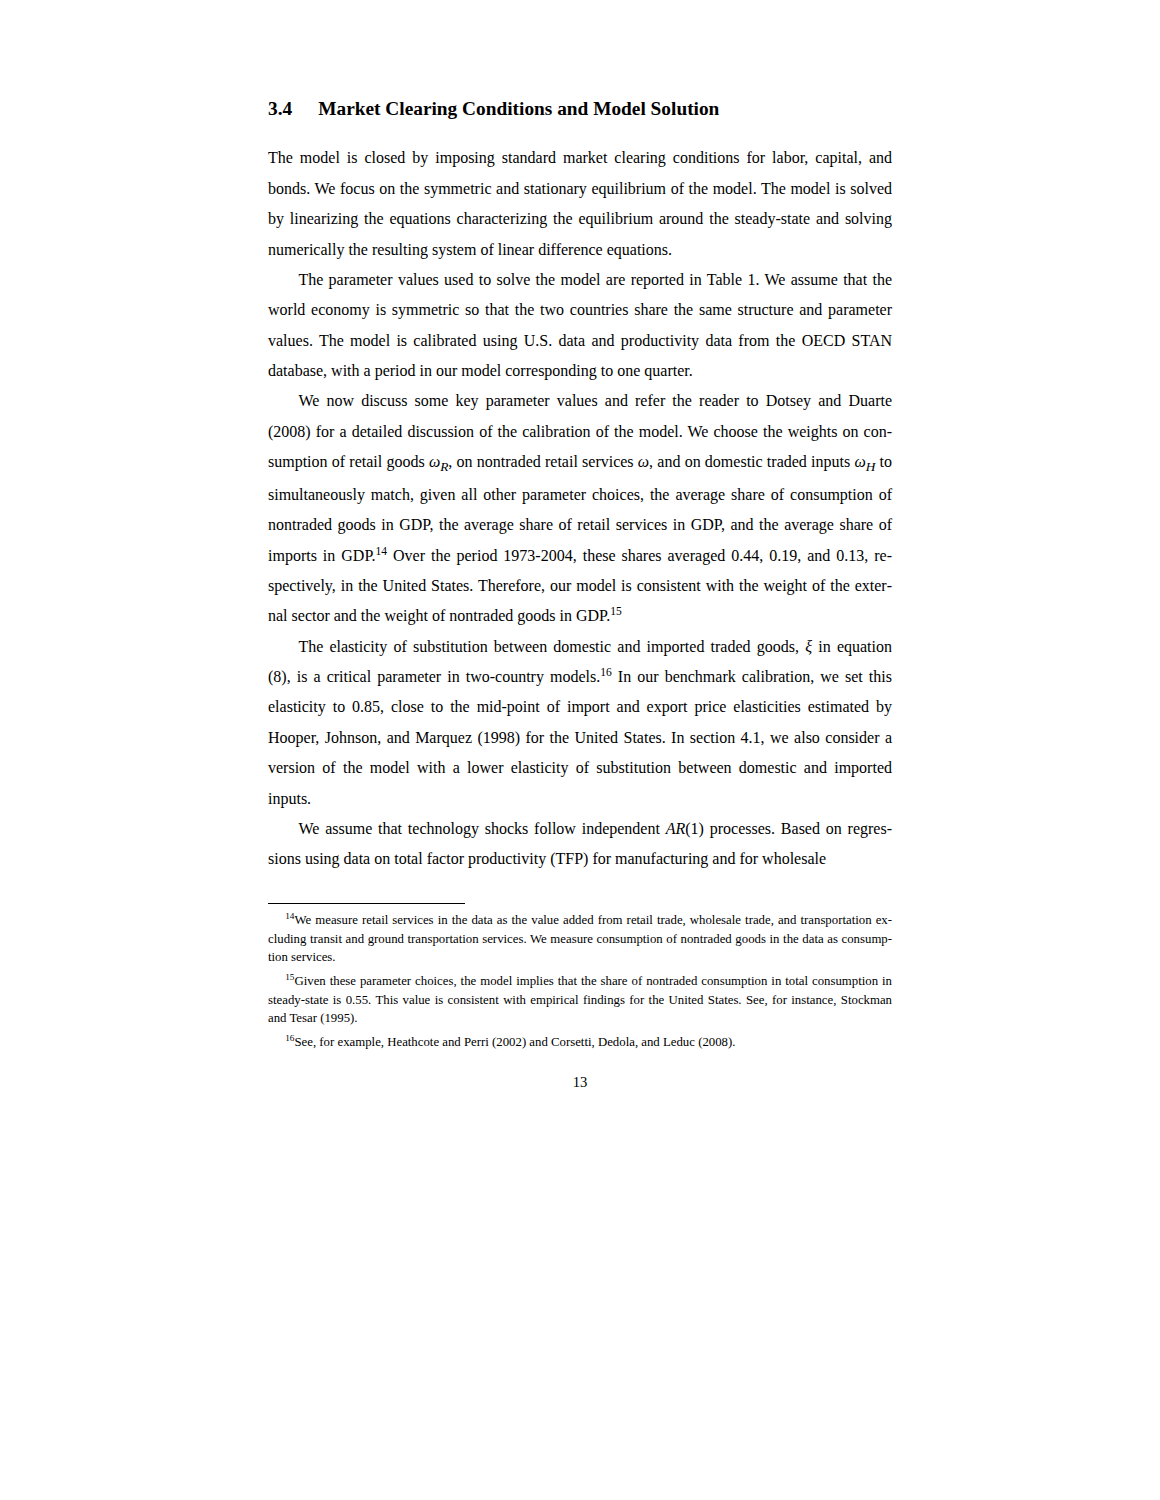3.4 Market Clearing Conditions and Model Solution
The model is closed by imposing standard market clearing conditions for labor, capital, and bonds. We focus on the symmetric and stationary equilibrium of the model. The model is solved by linearizing the equations characterizing the equilibrium around the steady-state and solving numerically the resulting system of linear difference equations.
The parameter values used to solve the model are reported in Table 1. We assume that the world economy is symmetric so that the two countries share the same structure and parameter values. The model is calibrated using U.S. data and productivity data from the OECD STAN database, with a period in our model corresponding to one quarter.
We now discuss some key parameter values and refer the reader to Dotsey and Duarte (2008) for a detailed discussion of the calibration of the model. We choose the weights on consumption of retail goods ωR, on nontraded retail services ω, and on domestic traded inputs ωH to simultaneously match, given all other parameter choices, the average share of consumption of nontraded goods in GDP, the average share of retail services in GDP, and the average share of imports in GDP.14 Over the period 1973-2004, these shares averaged 0.44, 0.19, and 0.13, respectively, in the United States. Therefore, our model is consistent with the weight of the external sector and the weight of nontraded goods in GDP.15
The elasticity of substitution between domestic and imported traded goods, ξ in equation (8), is a critical parameter in two-country models.16 In our benchmark calibration, we set this elasticity to 0.85, close to the mid-point of import and export price elasticities estimated by Hooper, Johnson, and Marquez (1998) for the United States. In section 4.1, we also consider a version of the model with a lower elasticity of substitution between domestic and imported inputs.
We assume that technology shocks follow independent AR(1) processes. Based on regressions using data on total factor productivity (TFP) for manufacturing and for wholesale
14We measure retail services in the data as the value added from retail trade, wholesale trade, and transportation excluding transit and ground transportation services. We measure consumption of nontraded goods in the data as consumption services.
15Given these parameter choices, the model implies that the share of nontraded consumption in total consumption in steady-state is 0.55. This value is consistent with empirical findings for the United States. See, for instance, Stockman and Tesar (1995).
16See, for example, Heathcote and Perri (2002) and Corsetti, Dedola, and Leduc (2008).
13